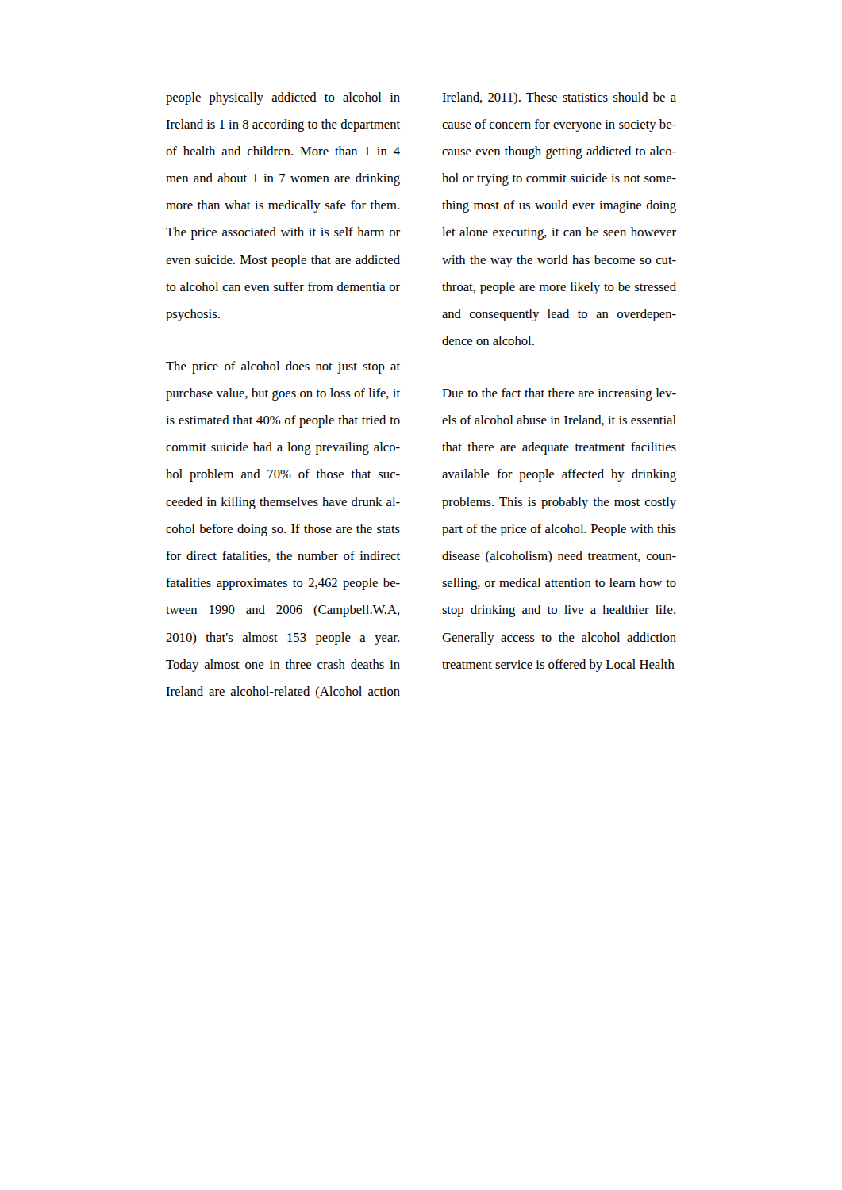people physically addicted to alcohol in Ireland is 1 in 8 according to the department of health and children. More than 1 in 4 men and about 1 in 7 women are drinking more than what is medically safe for them. The price associated with it is self harm or even suicide. Most people that are addicted to alcohol can even suffer from dementia or psychosis.
The price of alcohol does not just stop at purchase value, but goes on to loss of life, it is estimated that 40% of people that tried to commit suicide had a long prevailing alcohol problem and 70% of those that succeeded in killing themselves have drunk alcohol before doing so. If those are the stats for direct fatalities, the number of indirect fatalities approximates to 2,462 people between 1990 and 2006 (Campbell.W.A, 2010) that's almost 153 people a year. Today almost one in three crash deaths in Ireland are alcohol-related (Alcohol action Ireland, 2011). These statistics should be a cause of concern for everyone in society because even though getting addicted to alcohol or trying to commit suicide is not something most of us would ever imagine doing let alone executing, it can be seen however with the way the world has become so cut-throat, people are more likely to be stressed and consequently lead to an overdependence on alcohol.
Due to the fact that there are increasing levels of alcohol abuse in Ireland, it is essential that there are adequate treatment facilities available for people affected by drinking problems. This is probably the most costly part of the price of alcohol. People with this disease (alcoholism) need treatment, counselling, or medical attention to learn how to stop drinking and to live a healthier life. Generally access to the alcohol addiction treatment service is offered by Local Health